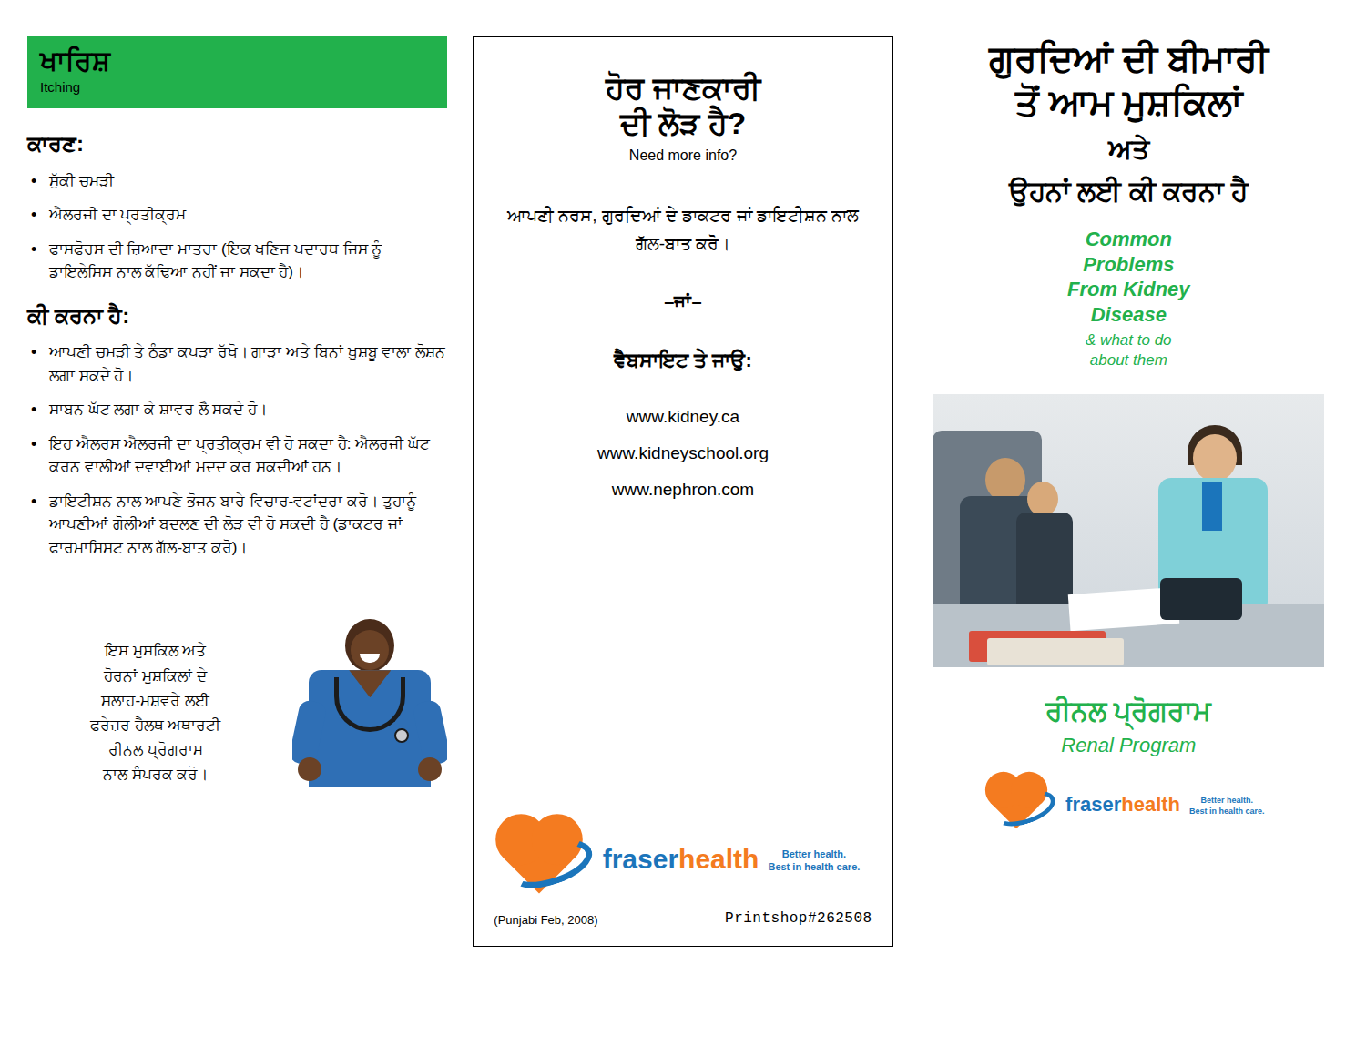ਖਾਰਿਸ਼
Itching
ਕਾਰਣ:
ਸੁੱਕੀ ਚਮੜੀ
ਐਲਰਜੀ ਦਾ ਪ੍ਰਤੀਕ੍ਰਮ
ਫਾਸਫੋਰਸ ਦੀ ਜ਼ਿਆਦਾ ਮਾਤਰਾ (ਇਕ ਖਣਿਜ ਪਦਾਰਥ ਜਿਸ ਨੂੰ ਡਾਇਲੇਸਿਸ ਨਾਲ ਕੱਢਿਆ ਨਹੀਂ ਜਾ ਸਕਦਾ ਹੈ)।
ਕੀ ਕਰਨਾ ਹੈ:
ਆਪਣੀ ਚਮੜੀ ਤੇ ਠੰਡਾ ਕਪੜਾ ਰੱਖੋ। ਗਾੜਾ ਅਤੇ ਬਿਨਾਂ ਖ਼ੁਸ਼ਬੂ ਵਾਲਾ ਲੋਸ਼ਨ ਲਗਾ ਸਕਦੇ ਹੋ।
ਸਾਬਨ ਘੱਟ ਲਗਾ ਕੇ ਸ਼ਾਵਰ ਲੈ ਸਕਦੇ ਹੋ।
ਇਹ ਐਲਰਸ ਐਲਰਜੀ ਦਾ ਪ੍ਰਤੀਕ੍ਰਮ ਵੀ ਹੋ ਸਕਦਾ ਹੈ: ਐਲਰਜੀ ਘੱਟ ਕਰਨ ਵਾਲੀਆਂ ਦਵਾਈਆਂ ਮਦਦ ਕਰ ਸਕਦੀਆਂ ਹਨ।
ਡਾਇਟੀਸ਼ਨ ਨਾਲ ਆਪਣੇ ਭੋਜਨ ਬਾਰੇ ਵਿਚਾਰ-ਵਟਾਂਦਰਾ ਕਰੋ। ਤੁਹਾਨੂੰ ਆਪਣੀਆਂ ਗੋਲੀਆਂ ਬਦਲਣ ਦੀ ਲੋੜ ਵੀ ਹੋ ਸਕਦੀ ਹੈ (ਡਾਕਟਰ ਜਾਂ ਫਾਰਮਾਸਿਸਟ ਨਾਲ ਗੱਲ-ਬਾਤ ਕਰੋ)।
ਇਸ ਮੁਸ਼ਕਿਲ ਅਤੇ
ਹੋਰਨਾਂ ਮੁਸ਼ਕਿਲਾਂ ਦੇ
ਸਲਾਹ-ਮਸ਼ਵਰੇ ਲਈ
ਫਰੇਜ਼ਰ ਹੈਲਥ ਅਥਾਰਟੀ
ਰੀਨਲ ਪ੍ਰੋਗਰਾਮ
ਨਾਲ ਸੰਪਰਕ ਕਰੋ।
ਹੋਰ ਜਾਣਕਾਰੀ
ਦੀ ਲੋੜ ਹੈ?
Need more info?
ਆਪਣੀ ਨਰਸ, ਗੁਰਦਿਆਂ ਦੇ ਡਾਕਟਰ ਜਾਂ ਡਾਇਟੀਸ਼ਨ ਨਾਲ ਗੱਲ-ਬਾਤ ਕਰੋ।
–ਜਾਂ–
ਵੈਬਸਾਇਟ ਤੇ ਜਾਉ:
www.kidney.ca
www.kidneyschool.org
www.nephron.com
fraser health
Better health.
Best in health care.
(Punjabi Feb, 2008) Printshop#262508
ਗੁਰਦਿਆਂ ਦੀ ਬੀਮਾਰੀ
ਤੋਂ ਆਮ ਮੁਸ਼ਕਿਲਾਂ
ਅਤੇ
ਉਹਨਾਂ ਲਈ ਕੀ ਕਰਨਾ ਹੈ
Common
Problems
From Kidney
Disease
& what to do
about them
ਰੀਨਲ ਪ੍ਰੋਗਰਾਮ
Renal Program
fraser health
Better health.
Best in health care.